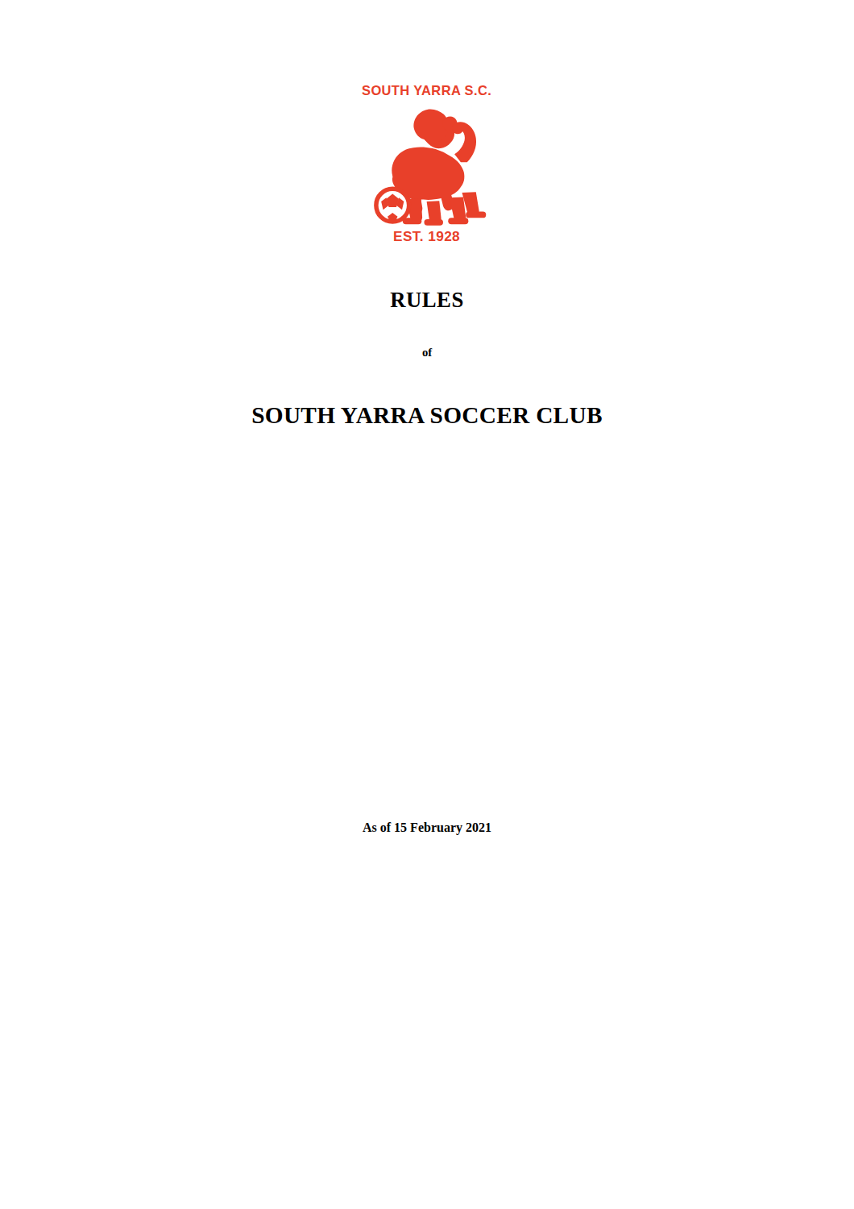SOUTH YARRA S.C. EST. 1928
RULES
of
SOUTH YARRA SOCCER CLUB
As of 15 February 2021